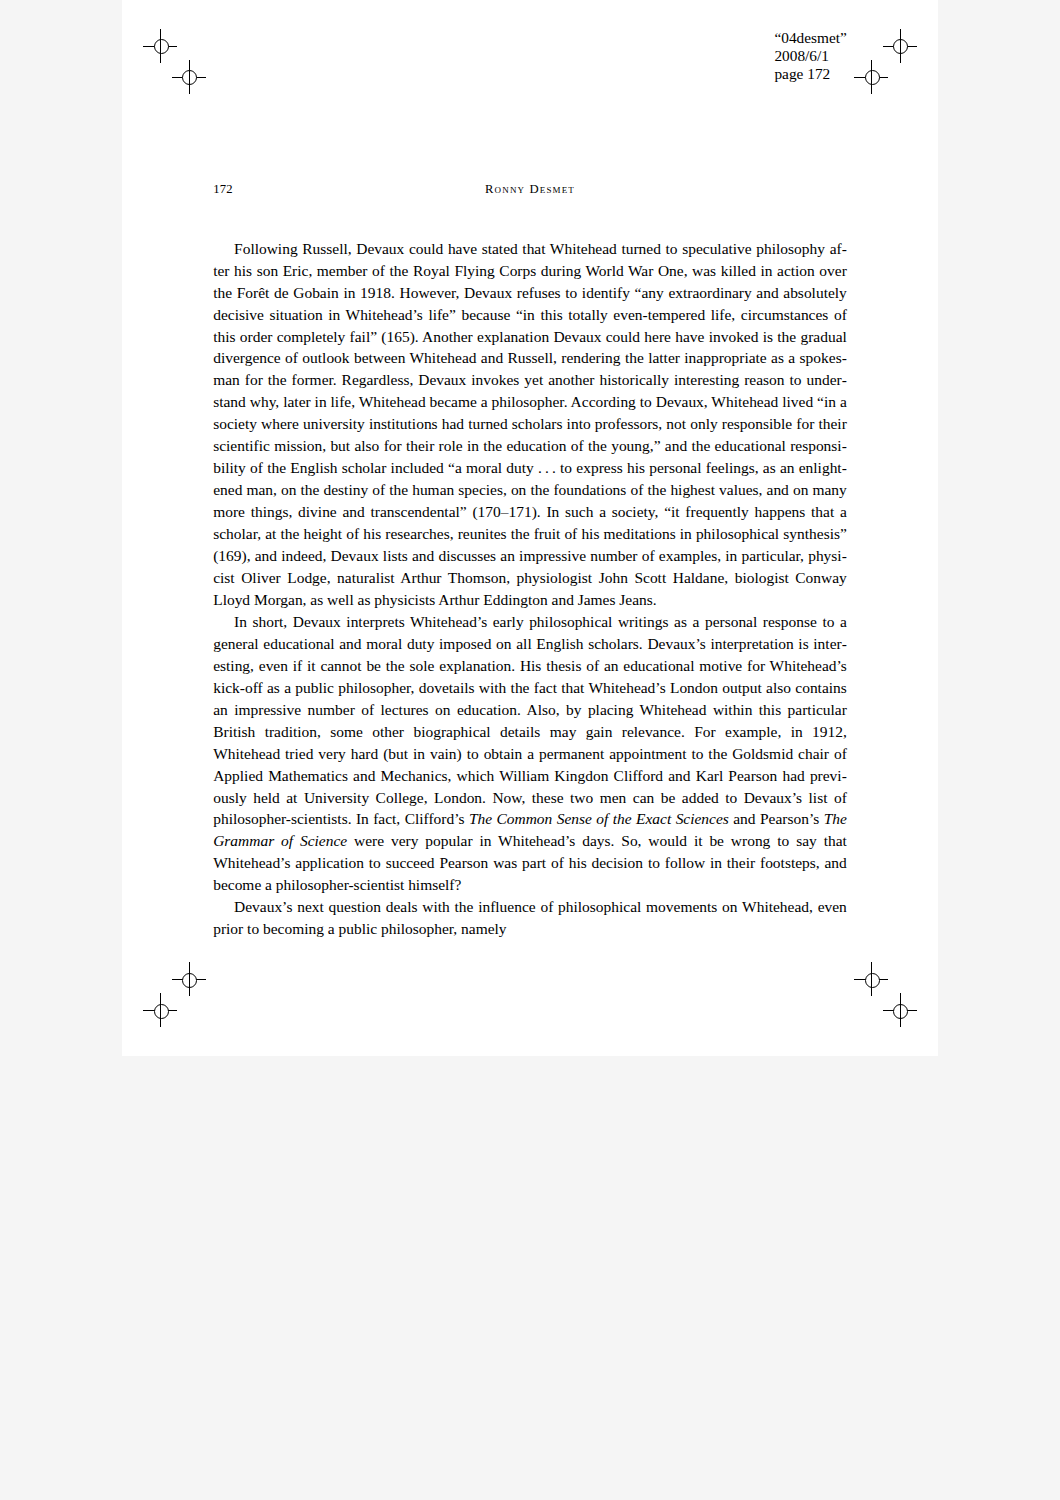“04desmet”
2008/6/1
page 172
172 Ronny Desmet
Following Russell, Devaux could have stated that Whitehead turned to speculative philosophy after his son Eric, member of the Royal Flying Corps during World War One, was killed in action over the Forêt de Gobain in 1918. However, Devaux refuses to identify “any extraordinary and absolutely decisive situation in Whitehead’s life” because “in this totally even-tempered life, circumstances of this order completely fail” (165). Another explanation Devaux could here have invoked is the gradual divergence of outlook between Whitehead and Russell, rendering the latter inappropriate as a spokesman for the former. Regardless, Devaux invokes yet another historically interesting reason to understand why, later in life, Whitehead became a philosopher. According to Devaux, Whitehead lived “in a society where university institutions had turned scholars into professors, not only responsible for their scientific mission, but also for their role in the education of the young,” and the educational responsibility of the English scholar included “a moral duty . . . to express his personal feelings, as an enlightened man, on the destiny of the human species, on the foundations of the highest values, and on many more things, divine and transcendental” (170–171). In such a society, “it frequently happens that a scholar, at the height of his researches, reunites the fruit of his meditations in philosophical synthesis” (169), and indeed, Devaux lists and discusses an impressive number of examples, in particular, physicist Oliver Lodge, naturalist Arthur Thomson, physiologist John Scott Haldane, biologist Conway Lloyd Morgan, as well as physicists Arthur Eddington and James Jeans.
In short, Devaux interprets Whitehead’s early philosophical writings as a personal response to a general educational and moral duty imposed on all English scholars. Devaux’s interpretation is interesting, even if it cannot be the sole explanation. His thesis of an educational motive for Whitehead’s kick-off as a public philosopher, dovetails with the fact that Whitehead’s London output also contains an impressive number of lectures on education. Also, by placing Whitehead within this particular British tradition, some other biographical details may gain relevance. For example, in 1912, Whitehead tried very hard (but in vain) to obtain a permanent appointment to the Goldsmid chair of Applied Mathematics and Mechanics, which William Kingdon Clifford and Karl Pearson had previously held at University College, London. Now, these two men can be added to Devaux’s list of philosopher-scientists. In fact, Clifford’s The Common Sense of the Exact Sciences and Pearson’s The Grammar of Science were very popular in Whitehead’s days. So, would it be wrong to say that Whitehead’s application to succeed Pearson was part of his decision to follow in their footsteps, and become a philosopher-scientist himself?
Devaux’s next question deals with the influence of philosophical movements on Whitehead, even prior to becoming a public philosopher, namely